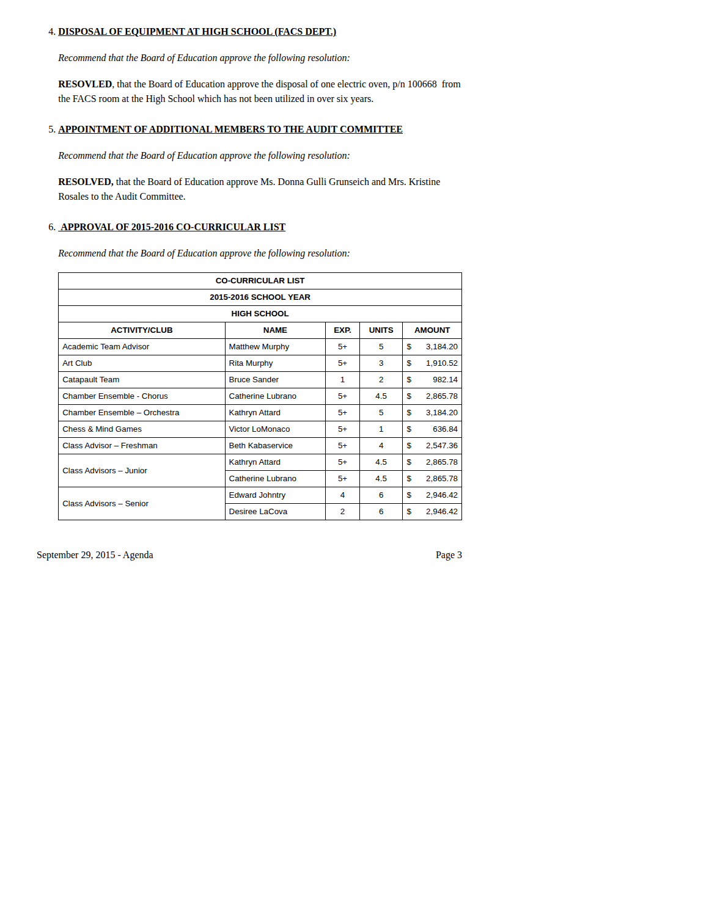Disposal of Equipment at High School (FACS Dept.)
Recommend that the Board of Education approve the following resolution:
RESOVLED, that the Board of Education approve the disposal of one electric oven, p/n 100668 from the FACS room at the High School which has not been utilized in over six years.
Appointment of Additional Members to the Audit Committee
Recommend that the Board of Education approve the following resolution:
RESOLVED, that the Board of Education approve Ms. Donna Gulli Grunseich and Mrs. Kristine Rosales to the Audit Committee.
Approval of 2015-2016 Co-Curricular List
Recommend that the Board of Education approve the following resolution:
| CO-CURRICULAR LIST |
| 2015-2016 SCHOOL YEAR |
| HIGH SCHOOL |
| ACTIVITY/CLUB | NAME | EXP. | UNITS | AMOUNT |
| Academic Team Advisor | Matthew Murphy | 5+ | 5 | $ 3,184.20 |
| Art Club | Rita Murphy | 5+ | 3 | $ 1,910.52 |
| Catapault Team | Bruce Sander | 1 | 2 | $ 982.14 |
| Chamber Ensemble - Chorus | Catherine Lubrano | 5+ | 4.5 | $ 2,865.78 |
| Chamber Ensemble – Orchestra | Kathryn Attard | 5+ | 5 | $ 3,184.20 |
| Chess & Mind Games | Victor LoMonaco | 5+ | 1 | $ 636.84 |
| Class Advisor – Freshman | Beth Kabaservice | 5+ | 4 | $ 2,547.36 |
| Class Advisors – Junior | Kathryn Attard | 5+ | 4.5 | $ 2,865.78 |
| Catherine Lubrano | 5+ | 4.5 | $ 2,865.78 |
| Class Advisors – Senior | Edward Johntry | 4 | 6 | $ 2,946.42 |
| Desiree LaCova | 2 | 6 | $ 2,946.42 |
September 29, 2015 - Agenda Page 3